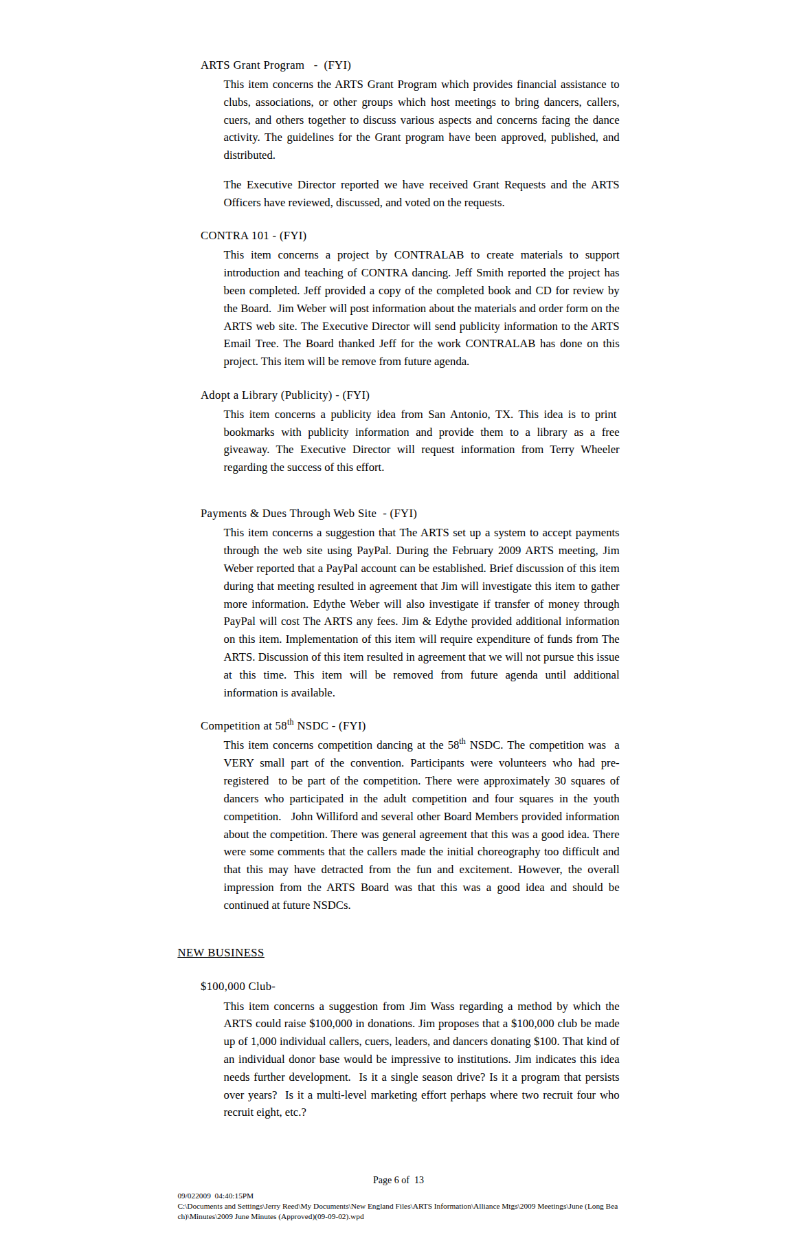ARTS Grant Program - (FYI)
This item concerns the ARTS Grant Program which provides financial assistance to clubs, associations, or other groups which host meetings to bring dancers, callers, cuers, and others together to discuss various aspects and concerns facing the dance activity. The guidelines for the Grant program have been approved, published, and distributed.
The Executive Director reported we have received Grant Requests and the ARTS Officers have reviewed, discussed, and voted on the requests.
CONTRA 101 - (FYI)
This item concerns a project by CONTRALAB to create materials to support introduction and teaching of CONTRA dancing. Jeff Smith reported the project has been completed. Jeff provided a copy of the completed book and CD for review by the Board. Jim Weber will post information about the materials and order form on the ARTS web site. The Executive Director will send publicity information to the ARTS Email Tree. The Board thanked Jeff for the work CONTRALAB has done on this project. This item will be remove from future agenda.
Adopt a Library (Publicity) - (FYI)
This item concerns a publicity idea from San Antonio, TX. This idea is to print bookmarks with publicity information and provide them to a library as a free giveaway. The Executive Director will request information from Terry Wheeler regarding the success of this effort.
Payments & Dues Through Web Site - (FYI)
This item concerns a suggestion that The ARTS set up a system to accept payments through the web site using PayPal. During the February 2009 ARTS meeting, Jim Weber reported that a PayPal account can be established. Brief discussion of this item during that meeting resulted in agreement that Jim will investigate this item to gather more information. Edythe Weber will also investigate if transfer of money through PayPal will cost The ARTS any fees. Jim & Edythe provided additional information on this item. Implementation of this item will require expenditure of funds from The ARTS. Discussion of this item resulted in agreement that we will not pursue this issue at this time. This item will be removed from future agenda until additional information is available.
Competition at 58th NSDC - (FYI)
This item concerns competition dancing at the 58th NSDC. The competition was a VERY small part of the convention. Participants were volunteers who had pre-registered to be part of the competition. There were approximately 30 squares of dancers who participated in the adult competition and four squares in the youth competition. John Williford and several other Board Members provided information about the competition. There was general agreement that this was a good idea. There were some comments that the callers made the initial choreography too difficult and that this may have detracted from the fun and excitement. However, the overall impression from the ARTS Board was that this was a good idea and should be continued at future NSDCs.
NEW BUSINESS
$100,000 Club-
This item concerns a suggestion from Jim Wass regarding a method by which the ARTS could raise $100,000 in donations. Jim proposes that a $100,000 club be made up of 1,000 individual callers, cuers, leaders, and dancers donating $100. That kind of an individual donor base would be impressive to institutions. Jim indicates this idea needs further development. Is it a single season drive? Is it a program that persists over years? Is it a multi-level marketing effort perhaps where two recruit four who recruit eight, etc.?
Page 6 of 13
09/022009 04:40:15PM
C:\Documents and Settings\Jerry Reed\My Documents\New England Files\ARTS Information\Alliance Mtgs\2009 Meetings\June (Long Beach)\Minutes\2009 June Minutes (Approved)(09-09-02).wpd